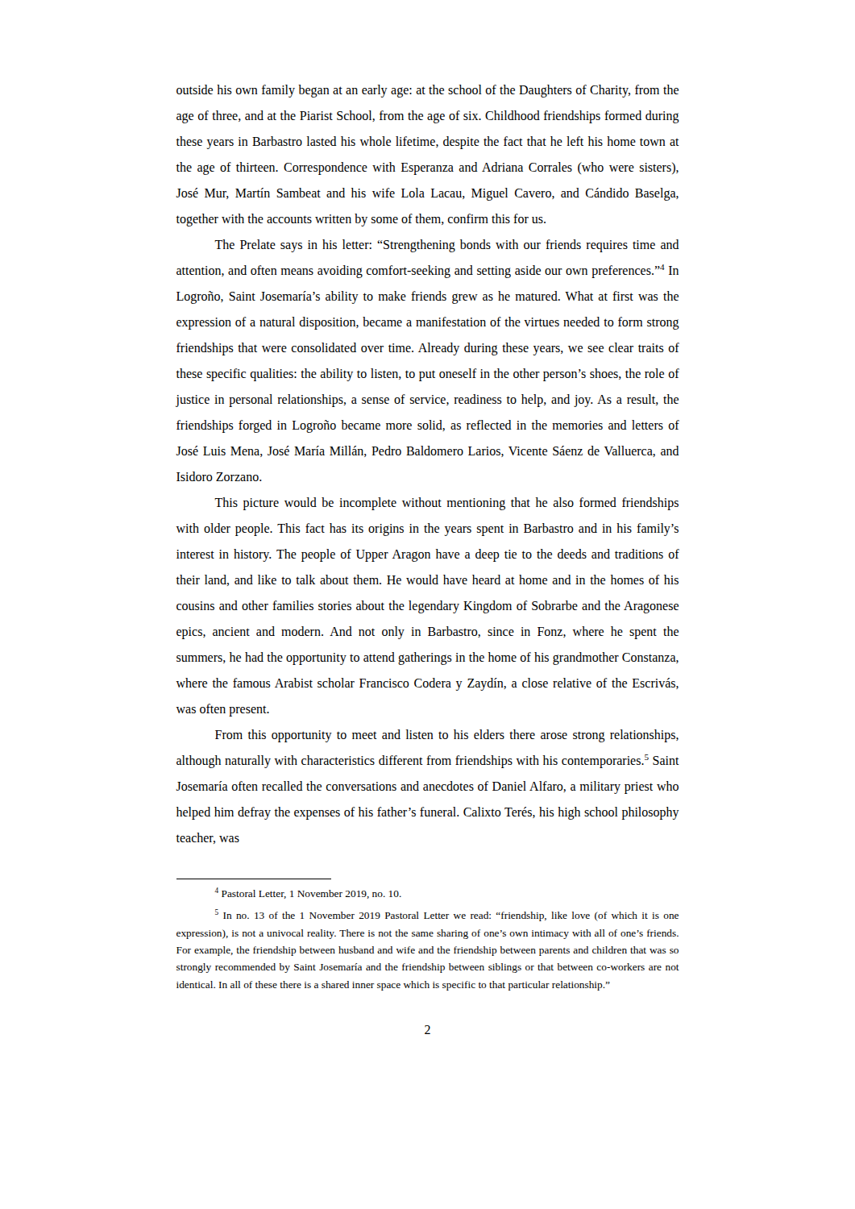outside his own family began at an early age: at the school of the Daughters of Charity, from the age of three, and at the Piarist School, from the age of six. Childhood friendships formed during these years in Barbastro lasted his whole lifetime, despite the fact that he left his home town at the age of thirteen. Correspondence with Esperanza and Adriana Corrales (who were sisters), José Mur, Martín Sambeat and his wife Lola Lacau, Miguel Cavero, and Cándido Baselga, together with the accounts written by some of them, confirm this for us.
The Prelate says in his letter: “Strengthening bonds with our friends requires time and attention, and often means avoiding comfort-seeking and setting aside our own preferences.”4 In Logroño, Saint Josemaría’s ability to make friends grew as he matured. What at first was the expression of a natural disposition, became a manifestation of the virtues needed to form strong friendships that were consolidated over time. Already during these years, we see clear traits of these specific qualities: the ability to listen, to put oneself in the other person’s shoes, the role of justice in personal relationships, a sense of service, readiness to help, and joy. As a result, the friendships forged in Logroño became more solid, as reflected in the memories and letters of José Luis Mena, José María Millán, Pedro Baldomero Larios, Vicente Sáenz de Valluerca, and Isidoro Zorzano.
This picture would be incomplete without mentioning that he also formed friendships with older people. This fact has its origins in the years spent in Barbastro and in his family’s interest in history. The people of Upper Aragon have a deep tie to the deeds and traditions of their land, and like to talk about them. He would have heard at home and in the homes of his cousins and other families stories about the legendary Kingdom of Sobrarbe and the Aragonese epics, ancient and modern. And not only in Barbastro, since in Fonz, where he spent the summers, he had the opportunity to attend gatherings in the home of his grandmother Constanza, where the famous Arabist scholar Francisco Codera y Zaydín, a close relative of the Escrivás, was often present.
From this opportunity to meet and listen to his elders there arose strong relationships, although naturally with characteristics different from friendships with his contemporaries.5 Saint Josemaría often recalled the conversations and anecdotes of Daniel Alfaro, a military priest who helped him defray the expenses of his father’s funeral. Calixto Terés, his high school philosophy teacher, was
4 Pastoral Letter, 1 November 2019, no. 10.
5 In no. 13 of the 1 November 2019 Pastoral Letter we read: “friendship, like love (of which it is one expression), is not a univocal reality. There is not the same sharing of one’s own intimacy with all of one’s friends. For example, the friendship between husband and wife and the friendship between parents and children that was so strongly recommended by Saint Josemaría and the friendship between siblings or that between co-workers are not identical. In all of these there is a shared inner space which is specific to that particular relationship.”
2